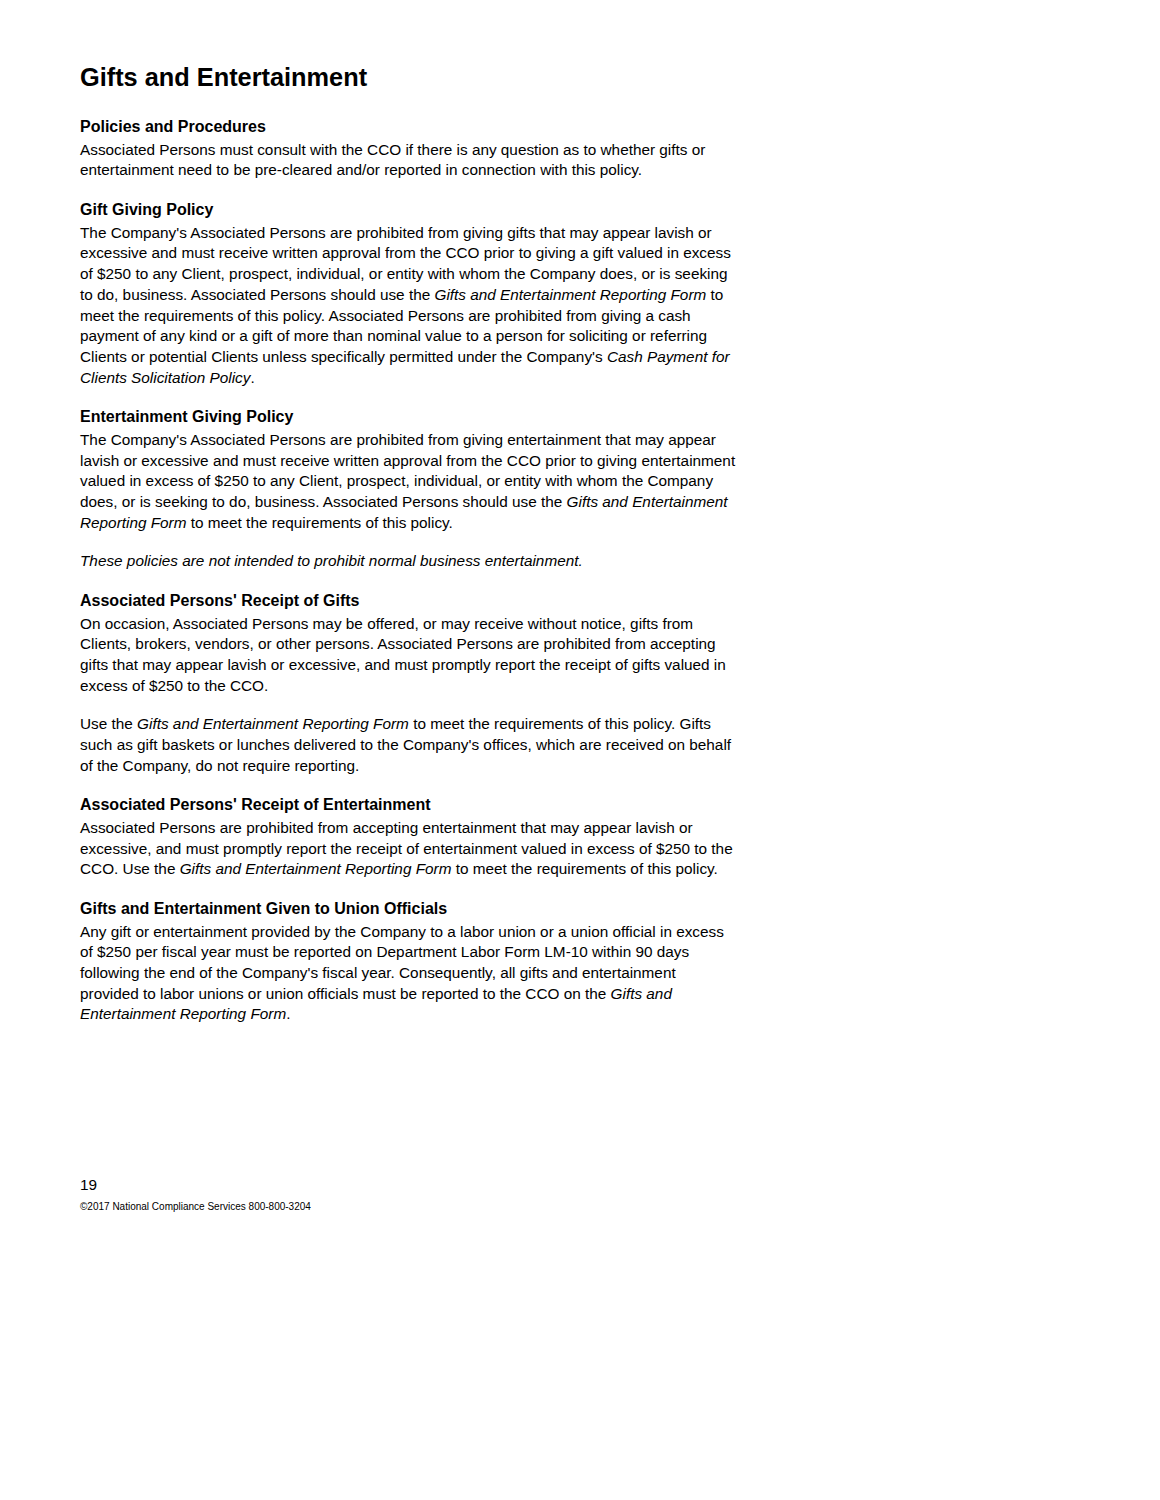Gifts and Entertainment
Policies and Procedures
Associated Persons must consult with the CCO if there is any question as to whether gifts or entertainment need to be pre-cleared and/or reported in connection with this policy.
Gift Giving Policy
The Company's Associated Persons are prohibited from giving gifts that may appear lavish or excessive and must receive written approval from the CCO prior to giving a gift valued in excess of $250 to any Client, prospect, individual, or entity with whom the Company does, or is seeking to do, business. Associated Persons should use the Gifts and Entertainment Reporting Form to meet the requirements of this policy. Associated Persons are prohibited from giving a cash payment of any kind or a gift of more than nominal value to a person for soliciting or referring Clients or potential Clients unless specifically permitted under the Company's Cash Payment for Clients Solicitation Policy.
Entertainment Giving Policy
The Company's Associated Persons are prohibited from giving entertainment that may appear lavish or excessive and must receive written approval from the CCO prior to giving entertainment valued in excess of $250 to any Client, prospect, individual, or entity with whom the Company does, or is seeking to do, business. Associated Persons should use the Gifts and Entertainment Reporting Form to meet the requirements of this policy.
These policies are not intended to prohibit normal business entertainment.
Associated Persons' Receipt of Gifts
On occasion, Associated Persons may be offered, or may receive without notice, gifts from Clients, brokers, vendors, or other persons. Associated Persons are prohibited from accepting gifts that may appear lavish or excessive, and must promptly report the receipt of gifts valued in excess of $250 to the CCO.
Use the Gifts and Entertainment Reporting Form to meet the requirements of this policy. Gifts such as gift baskets or lunches delivered to the Company's offices, which are received on behalf of the Company, do not require reporting.
Associated Persons' Receipt of Entertainment
Associated Persons are prohibited from accepting entertainment that may appear lavish or excessive, and must promptly report the receipt of entertainment valued in excess of $250 to the CCO. Use the Gifts and Entertainment Reporting Form to meet the requirements of this policy.
Gifts and Entertainment Given to Union Officials
Any gift or entertainment provided by the Company to a labor union or a union official in excess of $250 per fiscal year must be reported on Department Labor Form LM-10 within 90 days following the end of the Company's fiscal year. Consequently, all gifts and entertainment provided to labor unions or union officials must be reported to the CCO on the Gifts and Entertainment Reporting Form.
19
©2017 National Compliance Services 800-800-3204